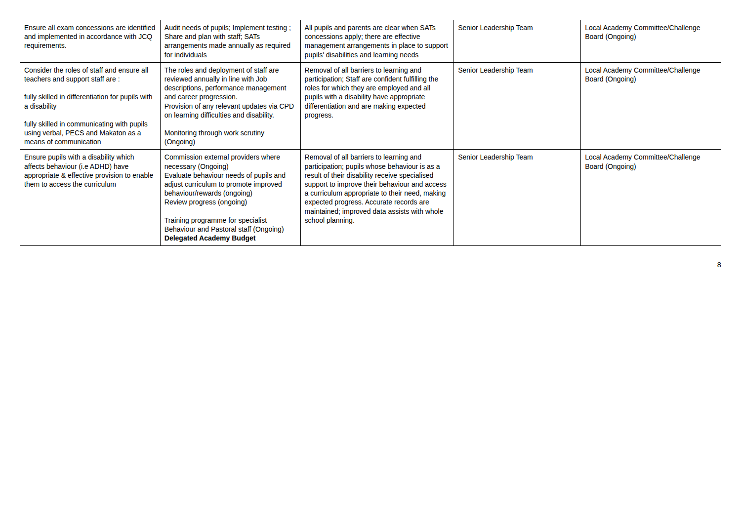| Ensure all exam concessions are identified and implemented in accordance with JCQ requirements. | Audit needs of pupils; Implement testing ; Share and plan with staff; SATs arrangements made annually as required for individuals | All pupils and parents are clear when SATs concessions apply; there are effective management arrangements in place to support pupils' disabilities and learning needs | Senior Leadership Team | Local Academy Committee/Challenge Board (Ongoing) |
| Consider the roles of staff and ensure all teachers and support staff are : fully skilled in differentiation for pupils with a disability fully skilled in communicating with pupils using verbal, PECS and Makaton as a means of communication | The roles and deployment of staff are reviewed annually in line with Job descriptions, performance management and career progression. Provision of any relevant updates via CPD on learning difficulties and disability. Monitoring through work scrutiny (Ongoing) | Removal of all barriers to learning and participation; Staff are confident fulfilling the roles for which they are employed and all pupils with a disability have appropriate differentiation and are making expected progress. | Senior Leadership Team | Local Academy Committee/Challenge Board (Ongoing) |
| Ensure pupils with a disability which affects behaviour (i.e ADHD) have appropriate & effective provision to enable them to access the curriculum | Commission external providers where necessary (Ongoing) Evaluate behaviour needs of pupils and adjust curriculum to promote improved behaviour/rewards (ongoing) Review progress (ongoing) Training programme for specialist Behaviour and Pastoral staff (Ongoing) Delegated Academy Budget | Removal of all barriers to learning and participation; pupils whose behaviour is as a result of their disability receive specialised support to improve their behaviour and access a curriculum appropriate to their need, making expected progress. Accurate records are maintained; improved data assists with whole school planning. | Senior Leadership Team | Local Academy Committee/Challenge Board (Ongoing) |
8